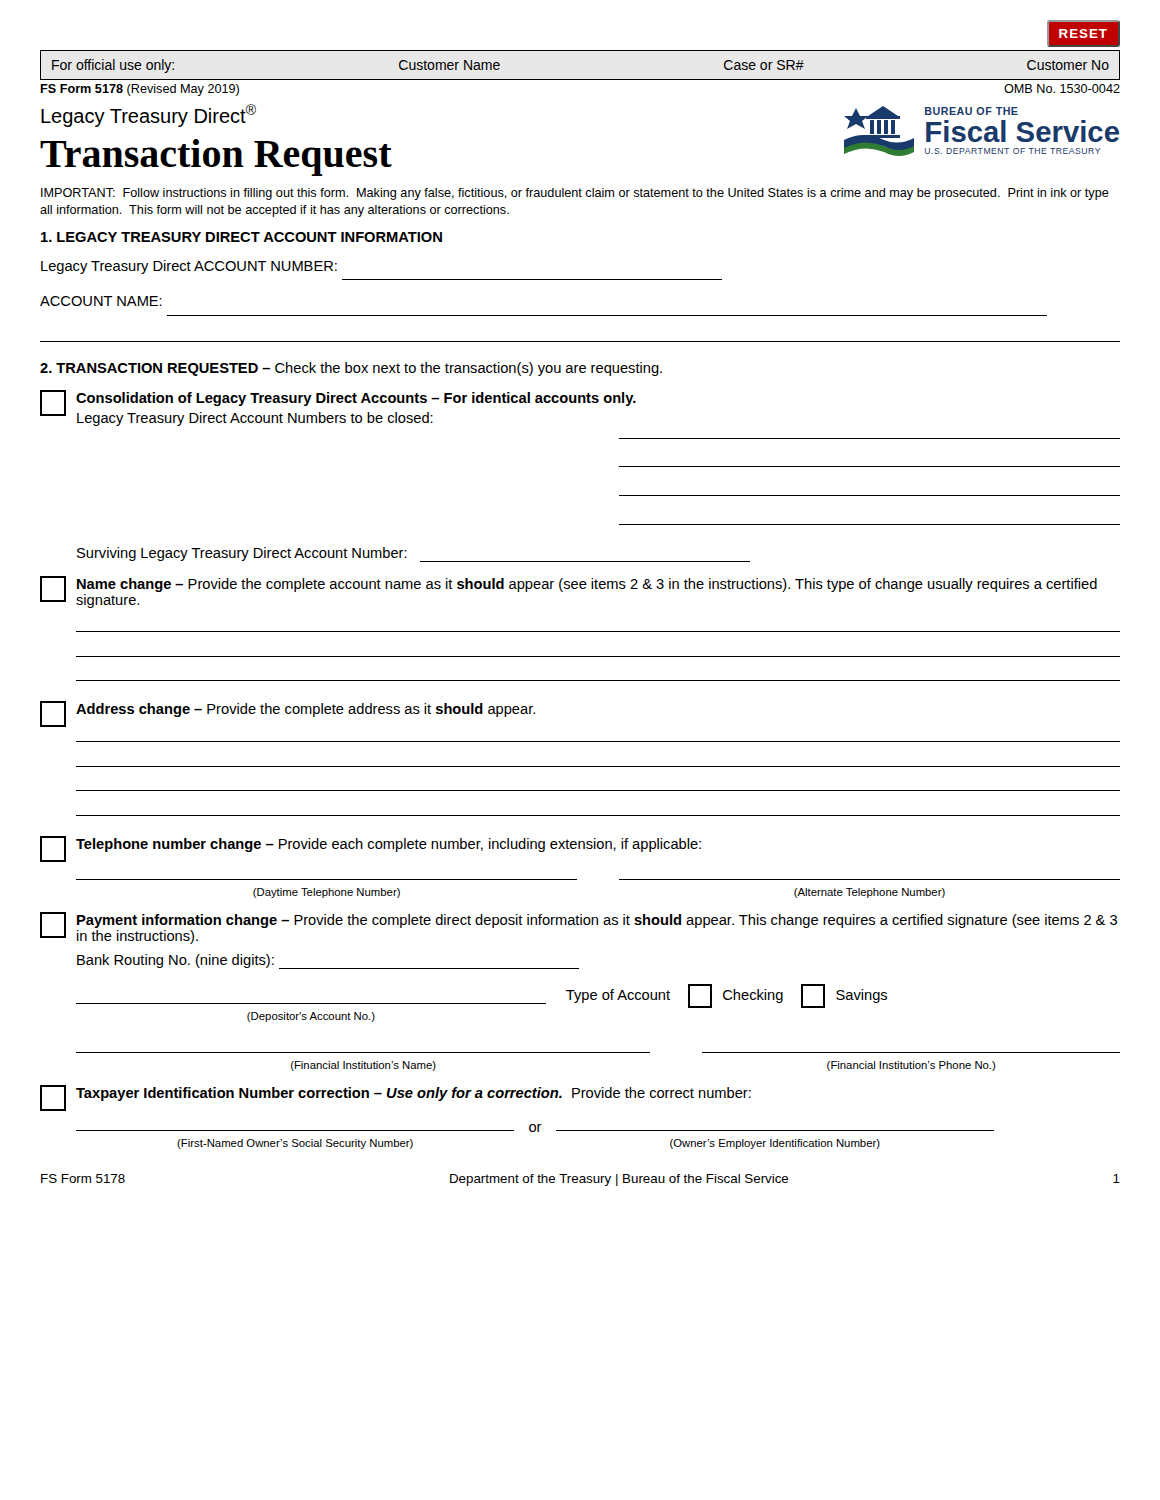RESET
For official use only: Customer Name Case or SR# Customer No
FS Form 5178 (Revised May 2019) OMB No. 1530-0042
Legacy Treasury Direct®
Transaction Request
BUREAU OF THE
Fiscal Service
U.S. DEPARTMENT OF THE TREASURY
IMPORTANT: Follow instructions in filling out this form. Making any false, fictitious, or fraudulent claim or statement to the United States is a crime and may be prosecuted. Print in ink or type all information. This form will not be accepted if it has any alterations or corrections.
1. LEGACY TREASURY DIRECT ACCOUNT INFORMATION
Legacy Treasury Direct ACCOUNT NUMBER:
ACCOUNT NAME:
2. TRANSACTION REQUESTED – Check the box next to the transaction(s) you are requesting.
Consolidation of Legacy Treasury Direct Accounts – For identical accounts only.
Legacy Treasury Direct Account Numbers to be closed:
Surviving Legacy Treasury Direct Account Number:
Name change – Provide the complete account name as it should appear (see items 2 & 3 in the instructions). This type of change usually requires a certified signature.
Address change – Provide the complete address as it should appear.
Telephone number change – Provide each complete number, including extension, if applicable:
(Daytime Telephone Number)
(Alternate Telephone Number)
Payment information change – Provide the complete direct deposit information as it should appear. This change requires a certified signature (see items 2 & 3 in the instructions).
Bank Routing No. (nine digits):
(Depositor's Account No.)
Type of Account Checking Savings
(Financial Institution’s Name)
(Financial Institution’s Phone No.)
Taxpayer Identification Number correction – Use only for a correction. Provide the correct number:
(First-Named Owner’s Social Security Number)
or
(Owner’s Employer Identification Number)
FS Form 5178 Department of the Treasury | Bureau of the Fiscal Service 1